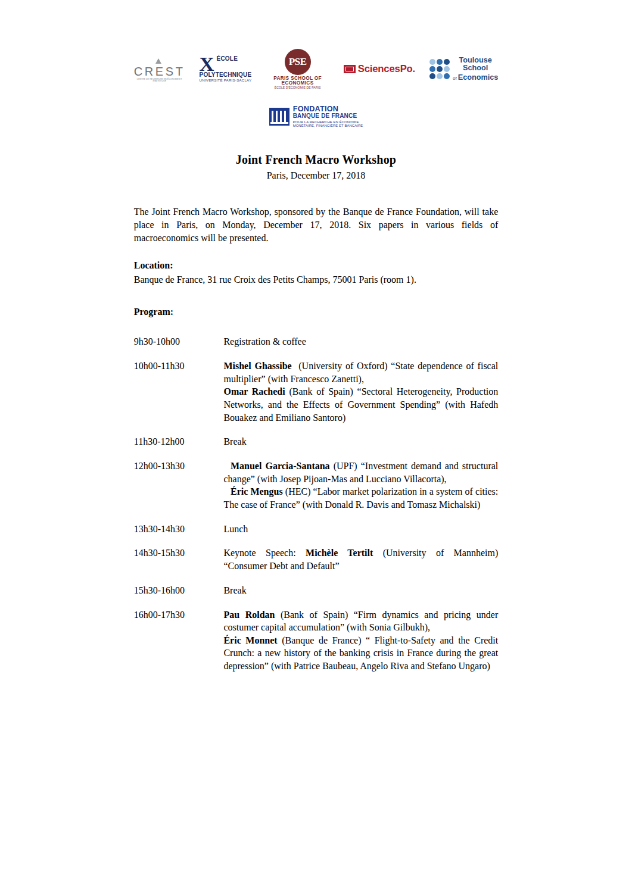CREST CENTRE DE RECHERCHE EN ÉCONOMIE ET STATISTIQUE
X ÉCOLE POLYTECHNIQUE UNIVERSITÉ PARIS-SACLAY
PSE
PARIS SCHOOL OF ECONOMICS ÉCOLE D'ÉCONOMIE DE PARIS
SciencesPo.
Toulouse School of Economics
FONDATION BANQUE DE FRANCE POUR LA RECHERCHE EN ÉCONOMIE
MONÉTAIRE, FINANCIÈRE ET BANCAIRE
Joint French Macro Workshop
Paris, December 17, 2018
The Joint French Macro Workshop, sponsored by the Banque de France Foundation, will take place in Paris, on Monday, December 17, 2018. Six papers in various fields of macroeconomics will be presented.
Location:
Banque de France, 31 rue Croix des Petits Champs, 75001 Paris (room 1).
Program:
| 9h30-10h00 | Registration & coffee |
| 10h00-11h30 | Mishel Ghassibe (University of Oxford) “State dependence of fiscal multiplier” (with Francesco Zanetti), Omar Rachedi (Bank of Spain) “Sectoral Heterogeneity, Production Networks, and the Effects of Government Spending” (with Hafedh Bouakez and Emiliano Santoro) |
| 11h30-12h00 | Break |
| 12h00-13h30 | Manuel Garcia-Santana (UPF) “Investment demand and structural change” (with Josep Pijoan-Mas and Lucciano Villacorta), Éric Mengus (HEC) “Labor market polarization in a system of cities: The case of France” (with Donald R. Davis and Tomasz Michalski) |
| 13h30-14h30 | Lunch |
| 14h30-15h30 | Keynote Speech: Michèle Tertilt (University of Mannheim) “Consumer Debt and Default” |
| 15h30-16h00 | Break |
| 16h00-17h30 | Pau Roldan (Bank of Spain) “Firm dynamics and pricing under costumer capital accumulation” (with Sonia Gilbukh), Éric Monnet (Banque de France) “ Flight-to-Safety and the Credit Crunch: a new history of the banking crisis in France during the great depression” (with Patrice Baubeau, Angelo Riva and Stefano Ungaro) |